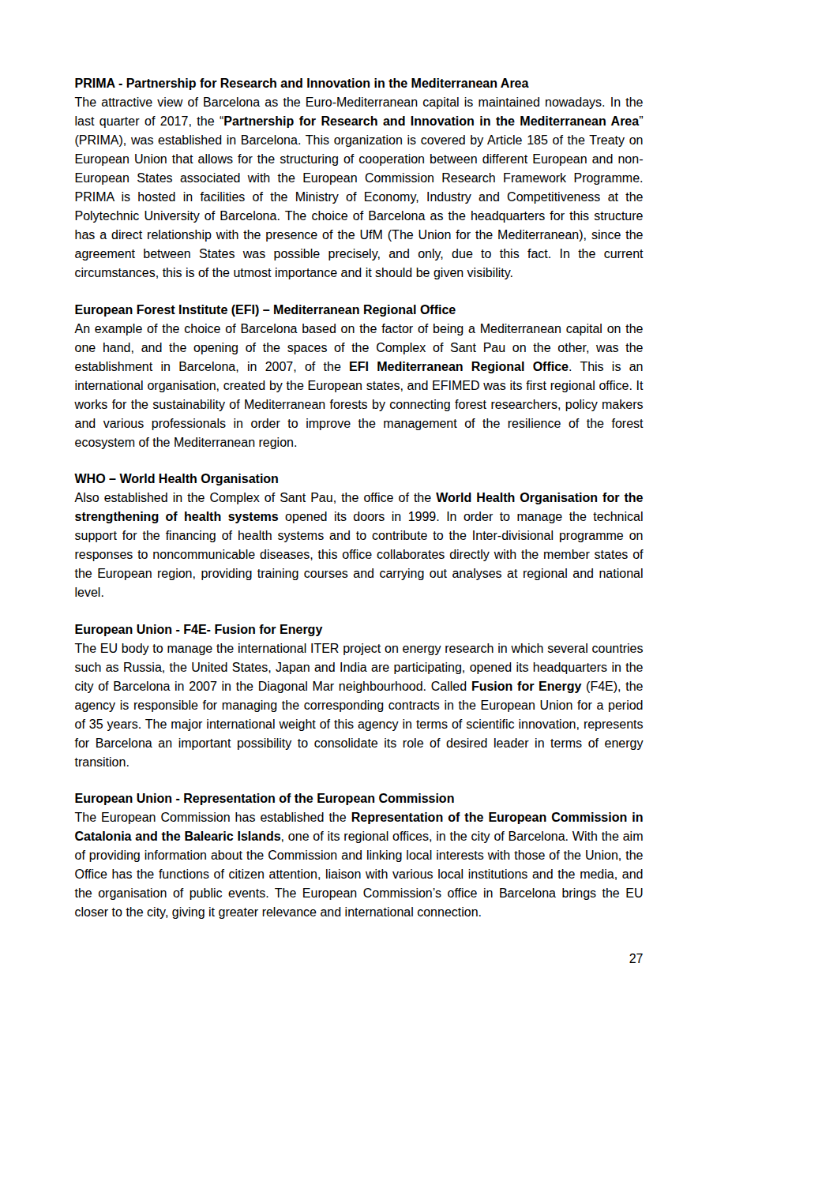PRIMA - Partnership for Research and Innovation in the Mediterranean Area
The attractive view of Barcelona as the Euro-Mediterranean capital is maintained nowadays. In the last quarter of 2017, the “Partnership for Research and Innovation in the Mediterranean Area” (PRIMA), was established in Barcelona. This organization is covered by Article 185 of the Treaty on European Union that allows for the structuring of cooperation between different European and non-European States associated with the European Commission Research Framework Programme. PRIMA is hosted in facilities of the Ministry of Economy, Industry and Competitiveness at the Polytechnic University of Barcelona. The choice of Barcelona as the headquarters for this structure has a direct relationship with the presence of the UfM (The Union for the Mediterranean), since the agreement between States was possible precisely, and only, due to this fact. In the current circumstances, this is of the utmost importance and it should be given visibility.
European Forest Institute (EFI) – Mediterranean Regional Office
An example of the choice of Barcelona based on the factor of being a Mediterranean capital on the one hand, and the opening of the spaces of the Complex of Sant Pau on the other, was the establishment in Barcelona, in 2007, of the EFI Mediterranean Regional Office. This is an international organisation, created by the European states, and EFIMED was its first regional office. It works for the sustainability of Mediterranean forests by connecting forest researchers, policy makers and various professionals in order to improve the management of the resilience of the forest ecosystem of the Mediterranean region.
WHO – World Health Organisation
Also established in the Complex of Sant Pau, the office of the World Health Organisation for the strengthening of health systems opened its doors in 1999. In order to manage the technical support for the financing of health systems and to contribute to the Inter-divisional programme on responses to noncommunicable diseases, this office collaborates directly with the member states of the European region, providing training courses and carrying out analyses at regional and national level.
European Union - F4E- Fusion for Energy
The EU body to manage the international ITER project on energy research in which several countries such as Russia, the United States, Japan and India are participating, opened its headquarters in the city of Barcelona in 2007 in the Diagonal Mar neighbourhood. Called Fusion for Energy (F4E), the agency is responsible for managing the corresponding contracts in the European Union for a period of 35 years. The major international weight of this agency in terms of scientific innovation, represents for Barcelona an important possibility to consolidate its role of desired leader in terms of energy transition.
European Union - Representation of the European Commission
The European Commission has established the Representation of the European Commission in Catalonia and the Balearic Islands, one of its regional offices, in the city of Barcelona. With the aim of providing information about the Commission and linking local interests with those of the Union, the Office has the functions of citizen attention, liaison with various local institutions and the media, and the organisation of public events. The European Commission’s office in Barcelona brings the EU closer to the city, giving it greater relevance and international connection.
27